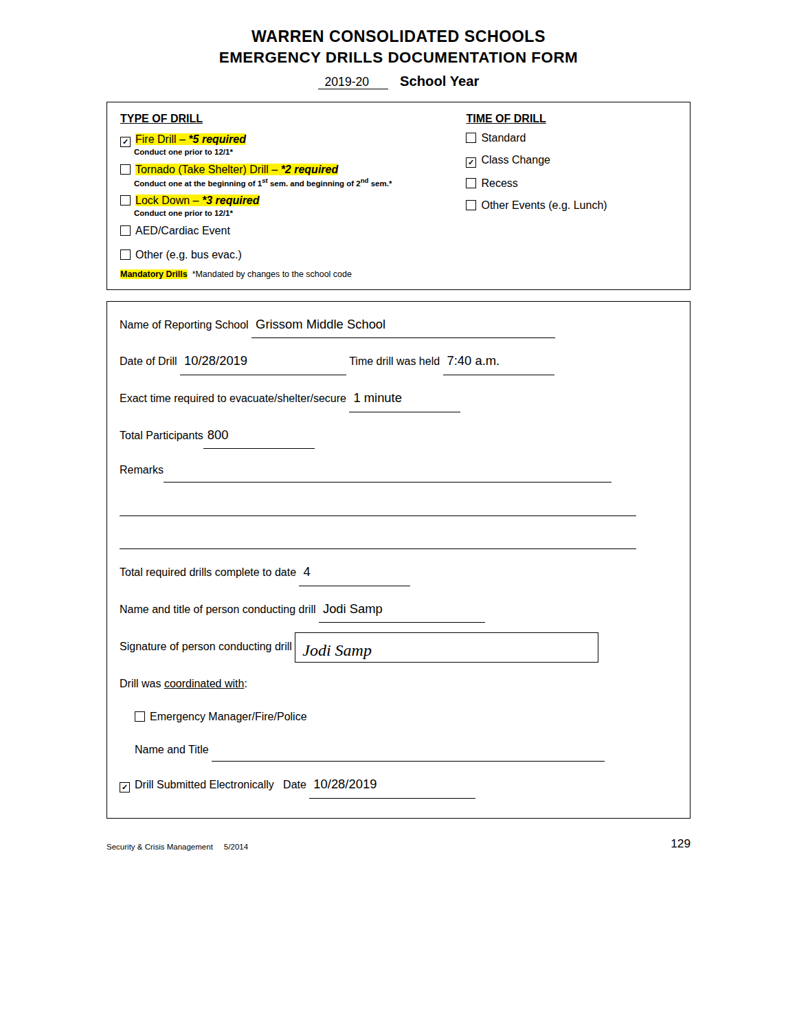WARREN CONSOLIDATED SCHOOLS
EMERGENCY DRILLS DOCUMENTATION FORM
2019-20 School Year
| TYPE OF DRILL Fire Drill – *5 required Conduct one prior to 12/1* Tornado (Take Shelter) Drill – *2 required Conduct one at the beginning of 1 st sem. and beginning of 2 nd sem.* Lock Down – *3 required Conduct one prior to 12/1* AED/Cardiac Event Other (e.g. bus evac.) Mandatory Drills *Mandated by changes to the school code | TIME OF DRILL Standard Class Change Recess Other Events (e.g. Lunch) |
Name of Reporting School Grissom Middle School
Date of Drill 10/28/2019 Time drill was held 7:40 a.m.
Exact time required to evacuate/shelter/secure 1 minute
Total Participants800
Remarks
Total required drills complete to date 4
Name and title of person conducting drill Jodi Samp
Signature of person conducting drill Jodi Samp
Drill was coordinated with:
Emergency Manager/Fire/Police
Name and Title
Drill Submitted Electronically Date 10/28/2019
Security & Crisis Management 5/2014 129